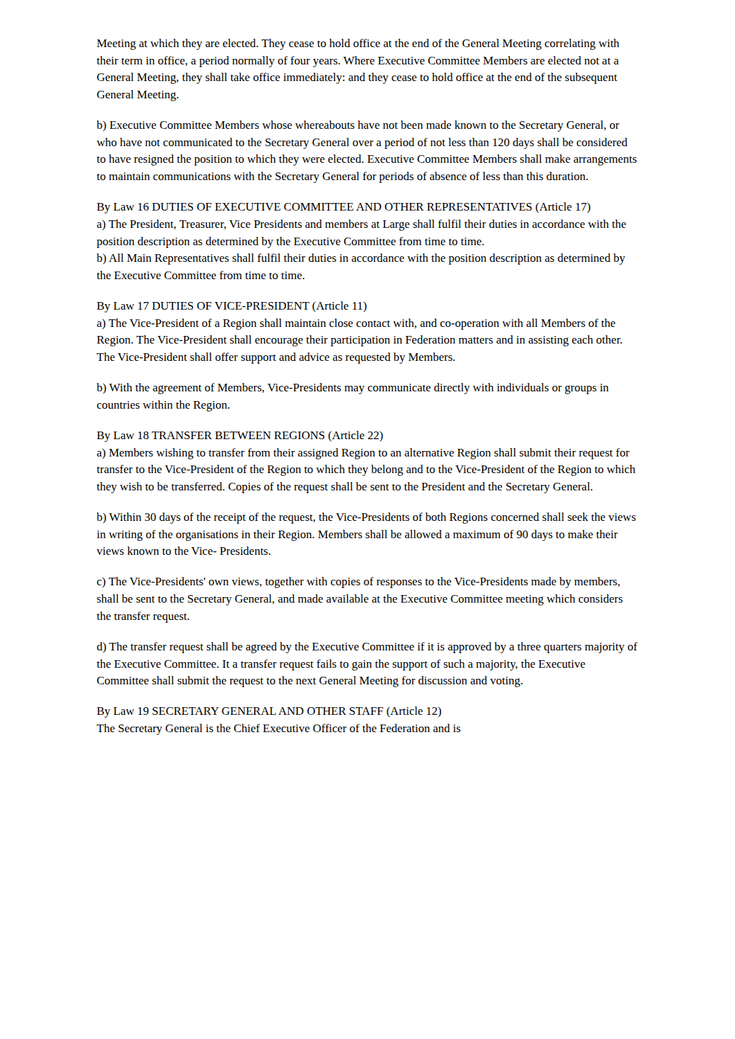Meeting at which they are elected. They cease to hold office at the end of the General Meeting correlating with their term in office, a period normally of four years. Where Executive Committee Members are elected not at a General Meeting, they shall take office immediately: and they cease to hold office at the end of the subsequent General Meeting.
b) Executive Committee Members whose whereabouts have not been made known to the Secretary General, or who have not communicated to the Secretary General over a period of not less than 120 days shall be considered to have resigned the position to which they were elected. Executive Committee Members shall make arrangements to maintain communications with the Secretary General for periods of absence of less than this duration.
By Law 16 DUTIES OF EXECUTIVE COMMITTEE AND OTHER REPRESENTATIVES (Article 17)
a) The President, Treasurer, Vice Presidents and members at Large shall fulfil their duties in accordance with the position description as determined by the Executive Committee from time to time.
b) All Main Representatives shall fulfil their duties in accordance with the position description as determined by the Executive Committee from time to time.
By Law 17 DUTIES OF VICE-PRESIDENT (Article 11)
a) The Vice-President of a Region shall maintain close contact with, and co-operation with all Members of the Region. The Vice-President shall encourage their participation in Federation matters and in assisting each other. The Vice-President shall offer support and advice as requested by Members.
b) With the agreement of Members, Vice-Presidents may communicate directly with individuals or groups in countries within the Region.
By Law 18 TRANSFER BETWEEN REGIONS (Article 22)
a) Members wishing to transfer from their assigned Region to an alternative Region shall submit their request for transfer to the Vice-President of the Region to which they belong and to the Vice-President of the Region to which they wish to be transferred. Copies of the request shall be sent to the President and the Secretary General.
b) Within 30 days of the receipt of the request, the Vice-Presidents of both Regions concerned shall seek the views in writing of the organisations in their Region. Members shall be allowed a maximum of 90 days to make their views known to the Vice- Presidents.
c) The Vice-Presidents' own views, together with copies of responses to the Vice-Presidents made by members, shall be sent to the Secretary General, and made available at the Executive Committee meeting which considers the transfer request.
d) The transfer request shall be agreed by the Executive Committee if it is approved by a three quarters majority of the Executive Committee. It a transfer request fails to gain the support of such a majority, the Executive Committee shall submit the request to the next General Meeting for discussion and voting.
By Law 19 SECRETARY GENERAL AND OTHER STAFF (Article 12)
The Secretary General is the Chief Executive Officer of the Federation and is